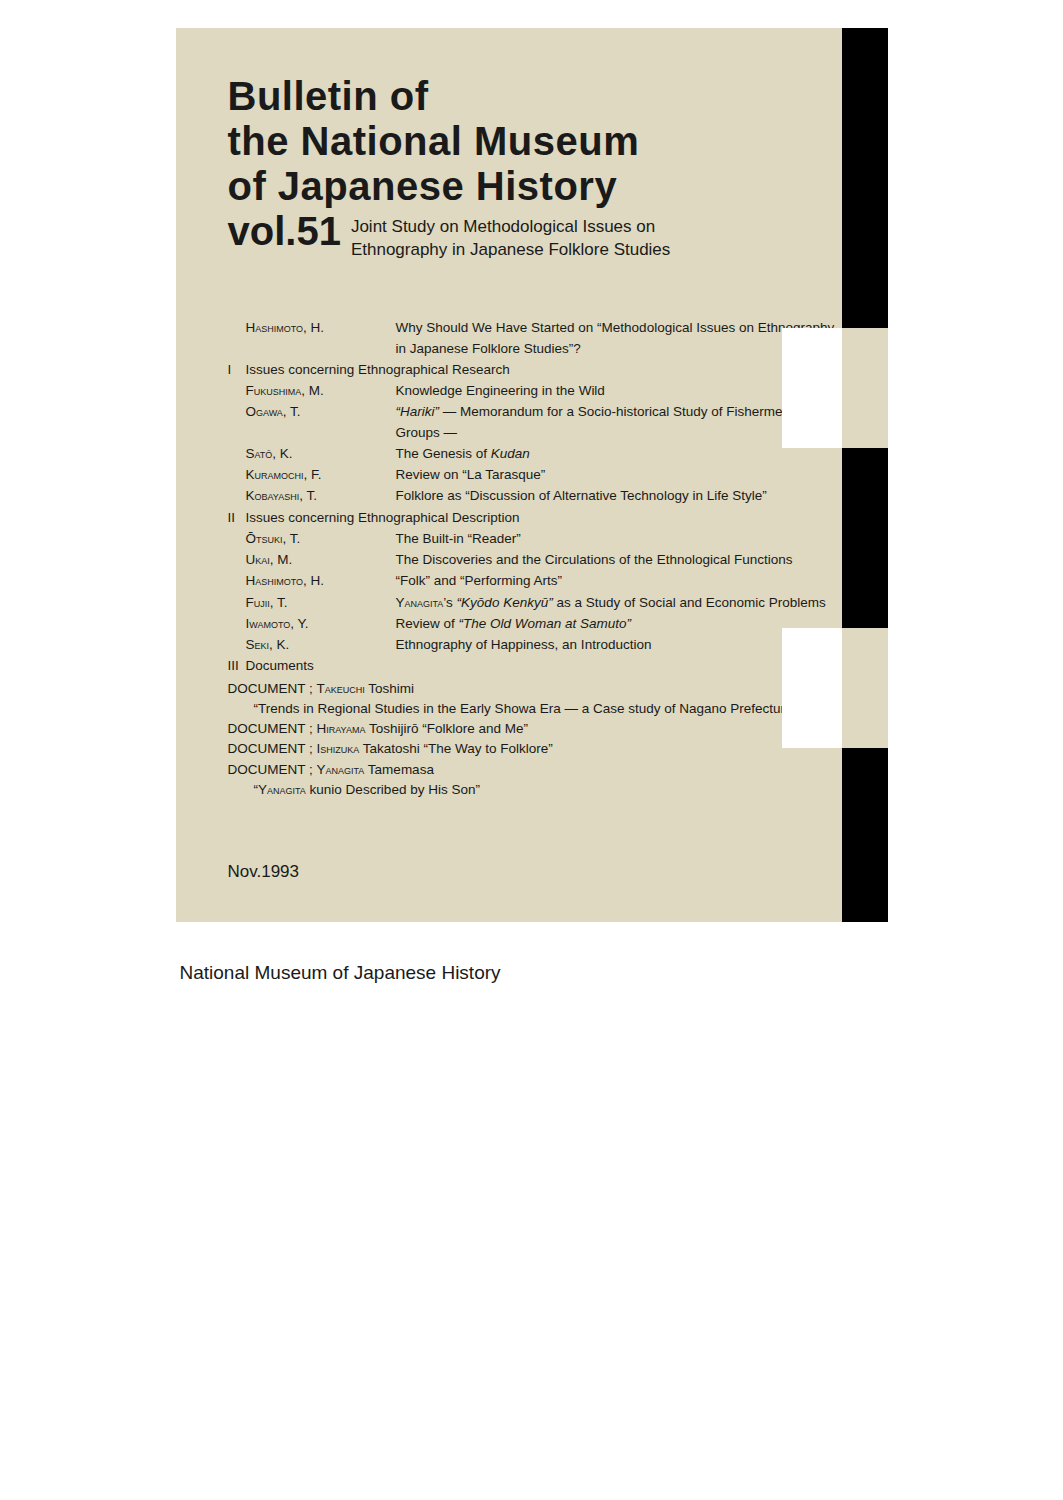Bulletin of
the National Museum
of Japanese History
vol.51
Joint Study on Methodological Issues on Ethnography in Japanese Folklore Studies
| | Hashimoto, H. | Why Should We Have Started on “Methodological Issues on Ethnography in Japanese Folklore Studies”? |
| I | Issues concerning Ethnographical Research |
| | Fukushima, M. | Knowledge Engineering in the Wild |
| | Ogawa, T. | “Hariki” — Memorandum for a Socio-historical Study of Fishermen’s Groups — |
| | Satō, K. | The Genesis of Kudan |
| | Kuramochi, F. | Review on “La Tarasque” |
| | Kobayashi, T. | Folklore as “Discussion of Alternative Technology in Life Style” |
| II | Issues concerning Ethnographical Description |
| | Ōtsuki, T. | The Built-in “Reader” |
| | Ukai, M. | The Discoveries and the Circulations of the Ethnological Functions |
| | Hashimoto, H. | “Folk” and “Performing Arts” |
| | Fujii, T. | Yanagita ’s “Kyōdo Kenkyū” as a Study of Social and Economic Problems |
| | Iwamoto, Y. | Review of “The Old Woman at Samuto” |
| | Seki, K. | Ethnography of Happiness, an Introduction |
| III | Documents |
DOCUMENT ; Takeuchi Toshimi
“Trends in Regional Studies in the Early Showa Era — a Case study of Nagano Prefecture —”
DOCUMENT ; Hirayama Toshijirō “Folklore and Me”
DOCUMENT ; Ishizuka Takatoshi “The Way to Folklore”
DOCUMENT ; Yanagita Tamemasa
“Yanagita kunio Described by His Son”
Nov.1993
National Museum of Japanese History